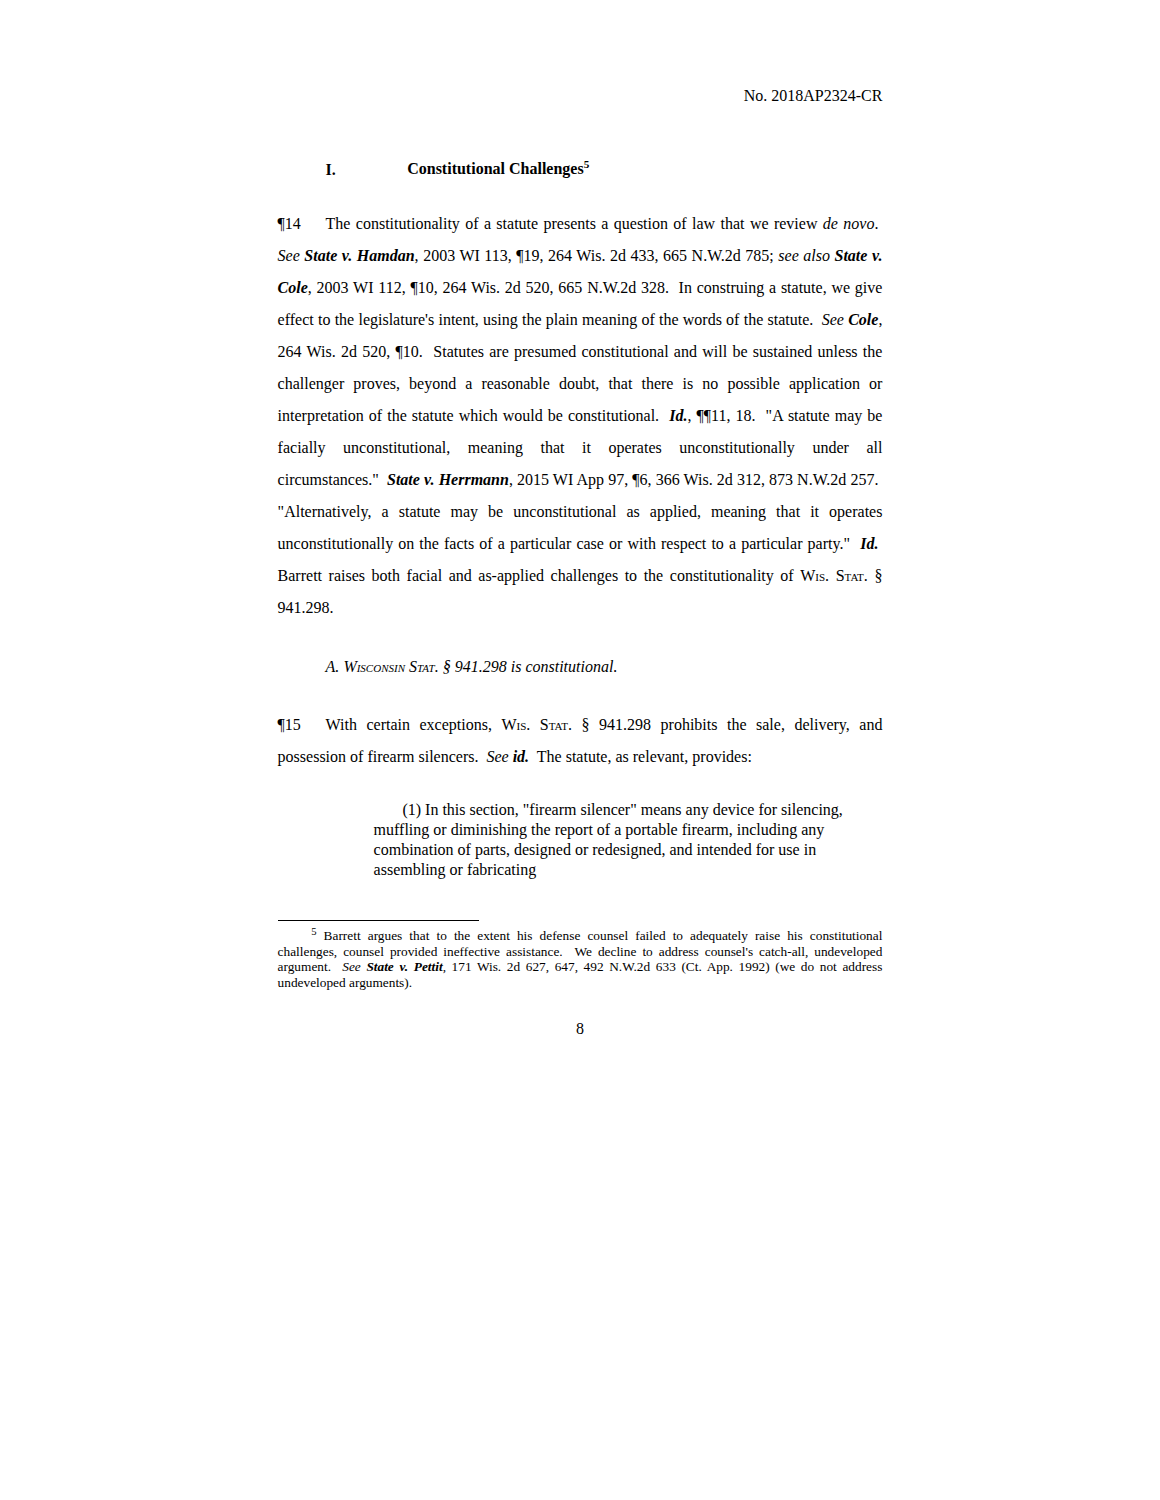No. 2018AP2324-CR
I. Constitutional Challenges5
¶14 The constitutionality of a statute presents a question of law that we review de novo. See State v. Hamdan, 2003 WI 113, ¶19, 264 Wis. 2d 433, 665 N.W.2d 785; see also State v. Cole, 2003 WI 112, ¶10, 264 Wis. 2d 520, 665 N.W.2d 328. In construing a statute, we give effect to the legislature's intent, using the plain meaning of the words of the statute. See Cole, 264 Wis. 2d 520, ¶10. Statutes are presumed constitutional and will be sustained unless the challenger proves, beyond a reasonable doubt, that there is no possible application or interpretation of the statute which would be constitutional. Id., ¶¶11, 18. "A statute may be facially unconstitutional, meaning that it operates unconstitutionally under all circumstances." State v. Herrmann, 2015 WI App 97, ¶6, 366 Wis. 2d 312, 873 N.W.2d 257. "Alternatively, a statute may be unconstitutional as applied, meaning that it operates unconstitutionally on the facts of a particular case or with respect to a particular party." Id. Barrett raises both facial and as-applied challenges to the constitutionality of Wis. Stat. § 941.298.
A. Wisconsin Stat. § 941.298 is constitutional.
¶15 With certain exceptions, Wis. Stat. § 941.298 prohibits the sale, delivery, and possession of firearm silencers. See id. The statute, as relevant, provides:
(1) In this section, "firearm silencer" means any device for silencing, muffling or diminishing the report of a portable firearm, including any combination of parts, designed or redesigned, and intended for use in assembling or fabricating
5 Barrett argues that to the extent his defense counsel failed to adequately raise his constitutional challenges, counsel provided ineffective assistance. We decline to address counsel's catch-all, undeveloped argument. See State v. Pettit, 171 Wis. 2d 627, 647, 492 N.W.2d 633 (Ct. App. 1992) (we do not address undeveloped arguments).
8